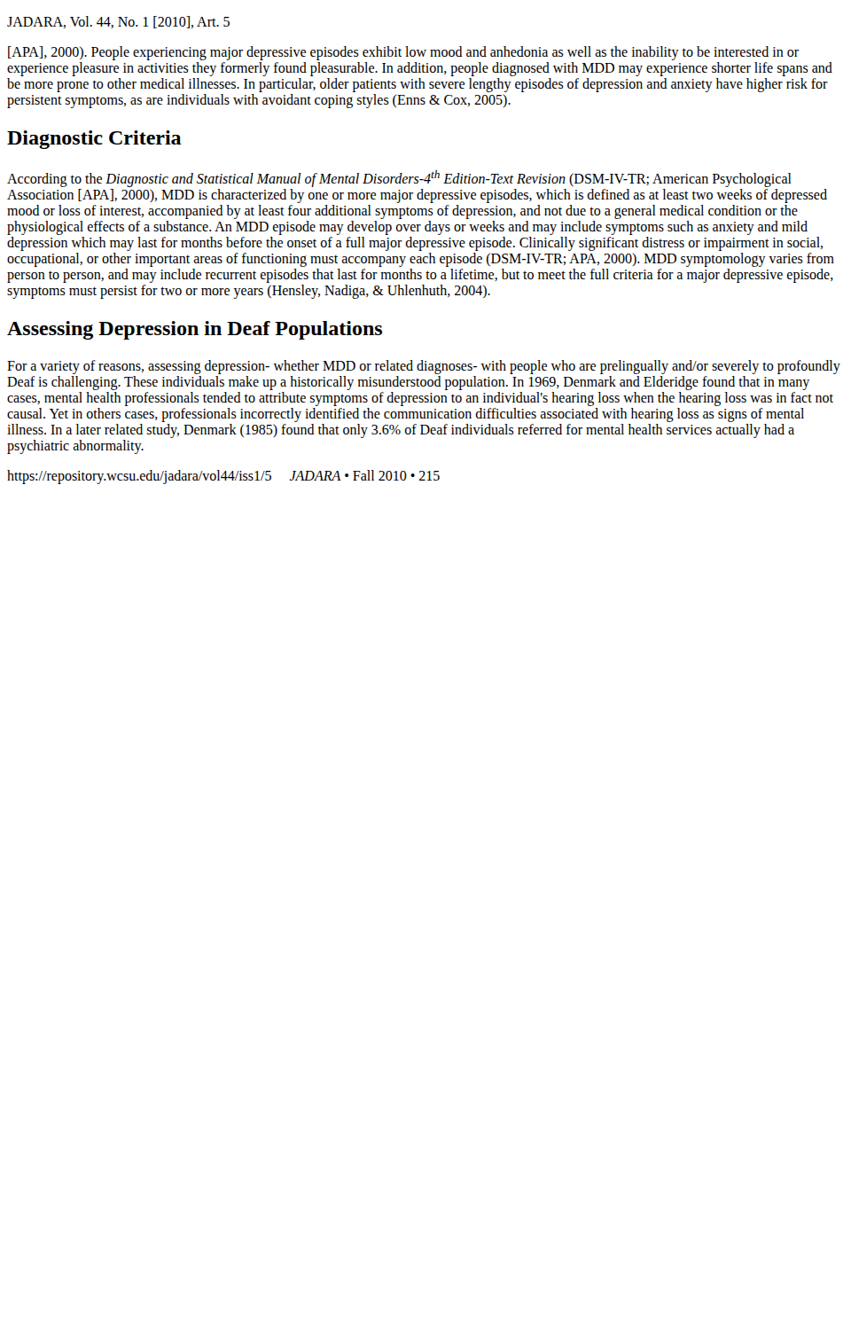JADARA, Vol. 44, No. 1 [2010], Art. 5
[APA], 2000). People experiencing major depressive episodes exhibit low mood and anhedonia as well as the inability to be interested in or experience pleasure in activities they formerly found pleasurable. In addition, people diagnosed with MDD may experience shorter life spans and be more prone to other medical illnesses. In particular, older patients with severe lengthy episodes of depression and anxiety have higher risk for persistent symptoms, as are individuals with avoidant coping styles (Enns & Cox, 2005).
Diagnostic Criteria
According to the Diagnostic and Statistical Manual of Mental Disorders-4th Edition-Text Revision (DSM-IV-TR; American Psychological Association [APA], 2000), MDD is characterized by one or more major depressive episodes, which is defined as at least two weeks of depressed mood or loss of interest, accompanied by at least four additional symptoms of depression, and not due to a general medical condition or the physiological effects of a substance. An MDD episode may develop over days or weeks and may include symptoms such as anxiety and mild depression which may last for months before the onset of a full major depressive episode. Clinically significant distress or impairment in social, occupational, or other important areas of functioning must accompany each episode (DSM-IV-TR; APA, 2000). MDD symptomology varies from person to person, and may include recurrent episodes that last for months to a lifetime, but to meet the full criteria for a major depressive episode, symptoms must persist for two or more years (Hensley, Nadiga, & Uhlenhuth, 2004).
Assessing Depression in Deaf Populations
For a variety of reasons, assessing depression- whether MDD or related diagnoses- with people who are prelingually and/or severely to profoundly Deaf is challenging. These individuals make up a historically misunderstood population. In 1969, Denmark and Elderidge found that in many cases, mental health professionals tended to attribute symptoms of depression to an individual's hearing loss when the hearing loss was in fact not causal. Yet in others cases, professionals incorrectly identified the communication difficulties associated with hearing loss as signs of mental illness. In a later related study, Denmark (1985) found that only 3.6% of Deaf individuals referred for mental health services actually had a psychiatric abnormality.
https://repository.wcsu.edu/jadara/vol44/iss1/5 JADARA • Fall 2010 • 215